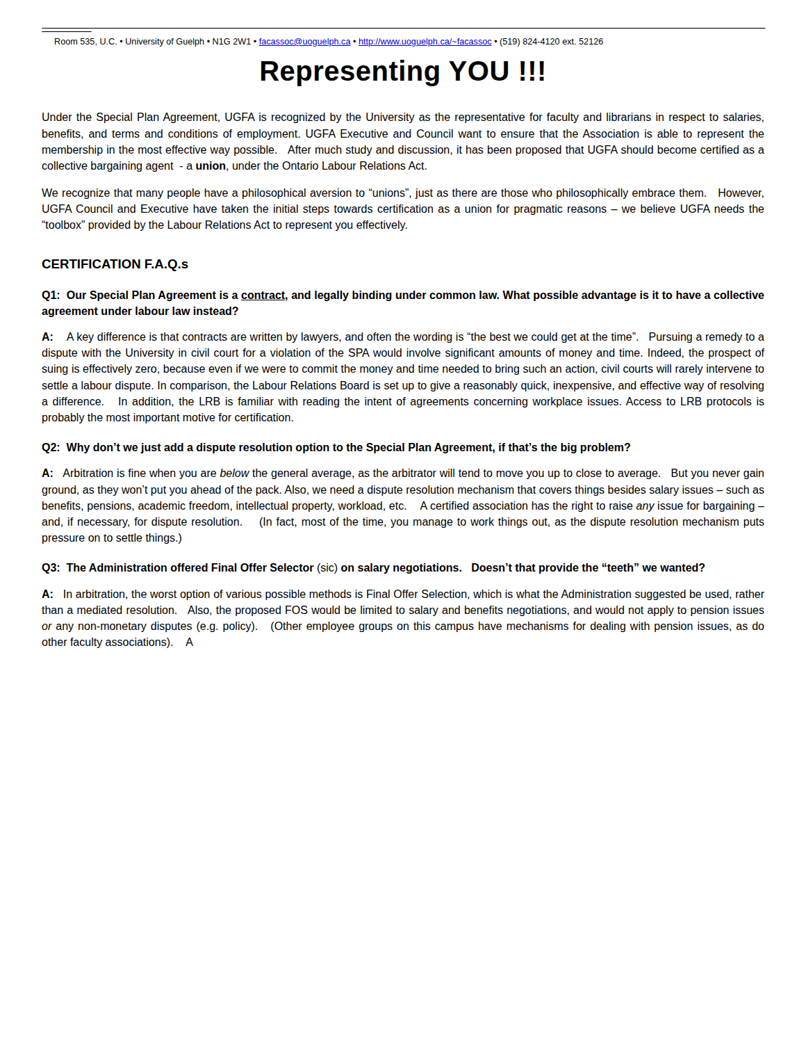Room 535, U.C. • University of Guelph • N1G 2W1 • facassoc@uoguelph.ca • http://www.uoguelph.ca/~facassoc • (519) 824-4120 ext. 52126
Representing YOU !!!
Under the Special Plan Agreement, UGFA is recognized by the University as the representative for faculty and librarians in respect to salaries, benefits, and terms and conditions of employment. UGFA Executive and Council want to ensure that the Association is able to represent the membership in the most effective way possible. After much study and discussion, it has been proposed that UGFA should become certified as a collective bargaining agent - a union, under the Ontario Labour Relations Act.
We recognize that many people have a philosophical aversion to “unions”, just as there are those who philosophically embrace them. However, UGFA Council and Executive have taken the initial steps towards certification as a union for pragmatic reasons – we believe UGFA needs the “toolbox” provided by the Labour Relations Act to represent you effectively.
CERTIFICATION F.A.Q.s
Q1: Our Special Plan Agreement is a contract, and legally binding under common law. What possible advantage is it to have a collective agreement under labour law instead?
A: A key difference is that contracts are written by lawyers, and often the wording is “the best we could get at the time”. Pursuing a remedy to a dispute with the University in civil court for a violation of the SPA would involve significant amounts of money and time. Indeed, the prospect of suing is effectively zero, because even if we were to commit the money and time needed to bring such an action, civil courts will rarely intervene to settle a labour dispute. In comparison, the Labour Relations Board is set up to give a reasonably quick, inexpensive, and effective way of resolving a difference. In addition, the LRB is familiar with reading the intent of agreements concerning workplace issues. Access to LRB protocols is probably the most important motive for certification.
Q2: Why don’t we just add a dispute resolution option to the Special Plan Agreement, if that’s the big problem?
A: Arbitration is fine when you are below the general average, as the arbitrator will tend to move you up to close to average. But you never gain ground, as they won’t put you ahead of the pack. Also, we need a dispute resolution mechanism that covers things besides salary issues – such as benefits, pensions, academic freedom, intellectual property, workload, etc. A certified association has the right to raise any issue for bargaining – and, if necessary, for dispute resolution. (In fact, most of the time, you manage to work things out, as the dispute resolution mechanism puts pressure on to settle things.)
Q3: The Administration offered Final Offer Selector (sic) on salary negotiations. Doesn’t that provide the “teeth” we wanted?
A: In arbitration, the worst option of various possible methods is Final Offer Selection, which is what the Administration suggested be used, rather than a mediated resolution. Also, the proposed FOS would be limited to salary and benefits negotiations, and would not apply to pension issues or any non-monetary disputes (e.g. policy). (Other employee groups on this campus have mechanisms for dealing with pension issues, as do other faculty associations). A